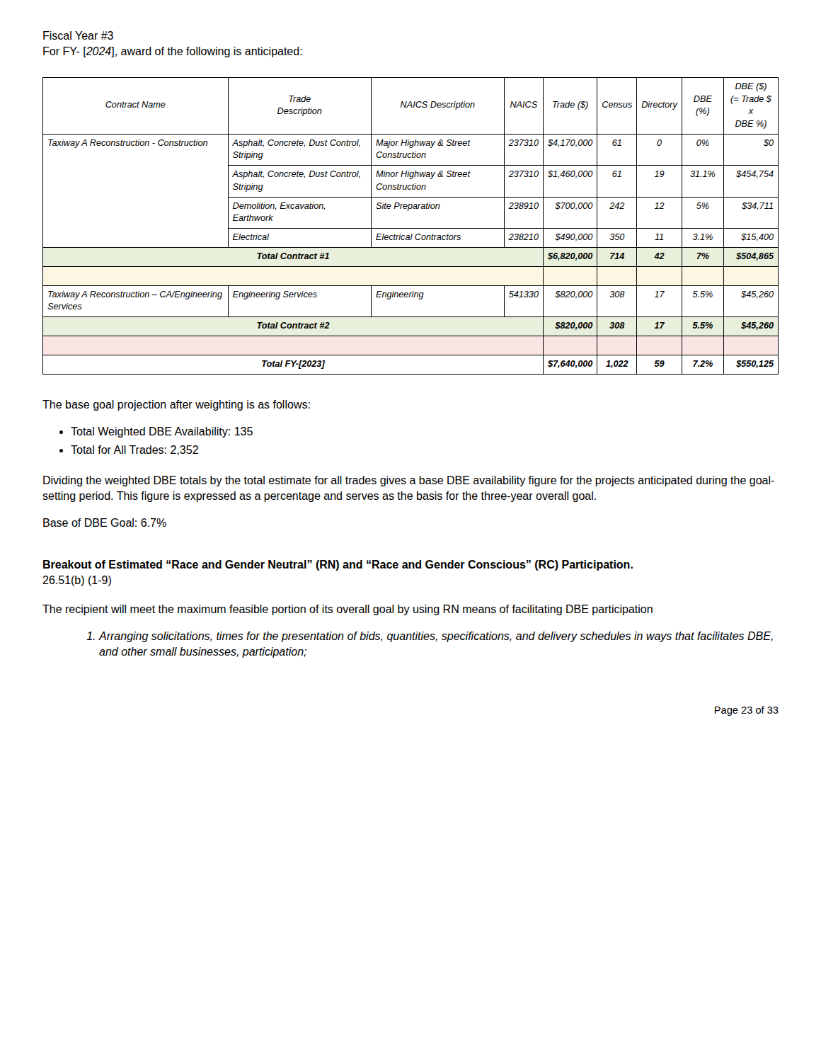Fiscal Year #3
For FY- [2024], award of the following is anticipated:
| Contract Name | Trade Description | NAICS Description | NAICS | Trade ($) | Census | Directory | DBE (%) | DBE ($) (= Trade $ x DBE %) |
| --- | --- | --- | --- | --- | --- | --- | --- | --- |
| Taxiway A Reconstruction - Construction | Asphalt, Concrete, Dust Control, Striping | Major Highway & Street Construction | 237310 | $4,170,000 | 61 | 0 | 0% | $0 |
| Asphalt, Concrete, Dust Control, Striping | Minor Highway & Street Construction | 237310 | $1,460,000 | 61 | 19 | 31.1% | $454,754 |
| Demolition, Excavation, Earthwork | Site Preparation | 238910 | $700,000 | 242 | 12 | 5% | $34,711 |
| Electrical | Electrical Contractors | 238210 | $490,000 | 350 | 11 | 3.1% | $15,400 |
| Total Contract #1 | $6,820,000 | 714 | 42 | 7% | $504,865 |
| Taxiway A Reconstruction – CA/Engineering Services | Engineering Services | Engineering | 541330 | $820,000 | 308 | 17 | 5.5% | $45,260 |
| Total Contract #2 | $820,000 | 308 | 17 | 5.5% | $45,260 |
| Total FY-[2023] | $7,640,000 | 1,022 | 59 | 7.2% | $550,125 |
The base goal projection after weighting is as follows:
Total Weighted DBE Availability: 135
Total for All Trades: 2,352
Dividing the weighted DBE totals by the total estimate for all trades gives a base DBE availability figure for the projects anticipated during the goal-setting period. This figure is expressed as a percentage and serves as the basis for the three-year overall goal.
Base of DBE Goal: 6.7%
Breakout of Estimated “Race and Gender Neutral” (RN) and “Race and Gender Conscious” (RC) Participation.
26.51(b) (1-9)
The recipient will meet the maximum feasible portion of its overall goal by using RN means of facilitating DBE participation
Arranging solicitations, times for the presentation of bids, quantities, specifications, and delivery schedules in ways that facilitates DBE, and other small businesses, participation;
Page 23 of 33